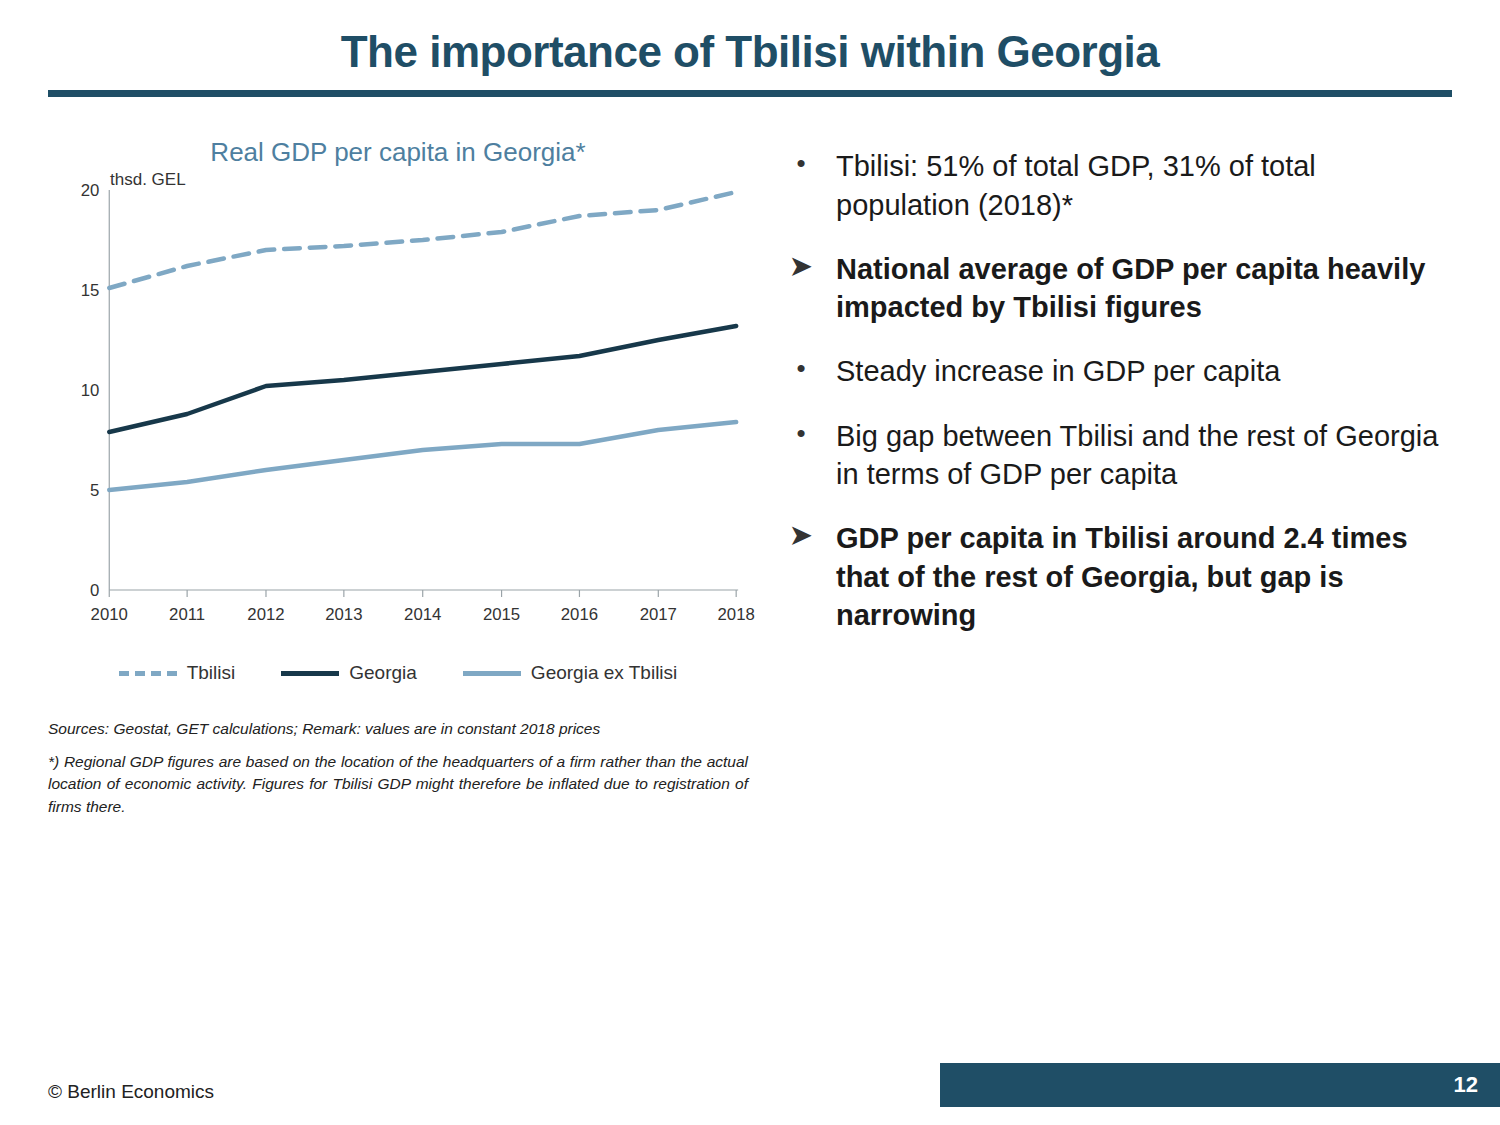The importance of Tbilisi within Georgia
Real GDP per capita in Georgia*
thsd. GEL 20 15 10 5 0 2010 2011 2012 2013 2014 2015 2016 2017 2018
Tbilisi Georgia Georgia ex Tbilisi
Sources: Geostat, GET calculations; Remark: values are in constant 2018 prices
*) Regional GDP figures are based on the location of the headquarters of a firm rather than the actual location of economic activity. Figures for Tbilisi GDP might therefore be inflated due to registration of firms there.
• Tbilisi: 51% of total GDP, 31% of total population (2018)*
➤ National average of GDP per capita heavily impacted by Tbilisi figures
• Steady increase in GDP per capita
• Big gap between Tbilisi and the rest of Georgia in terms of GDP per capita
➤ GDP per capita in Tbilisi around 2.4 times that of the rest of Georgia, but gap is narrowing
© Berlin Economics
12